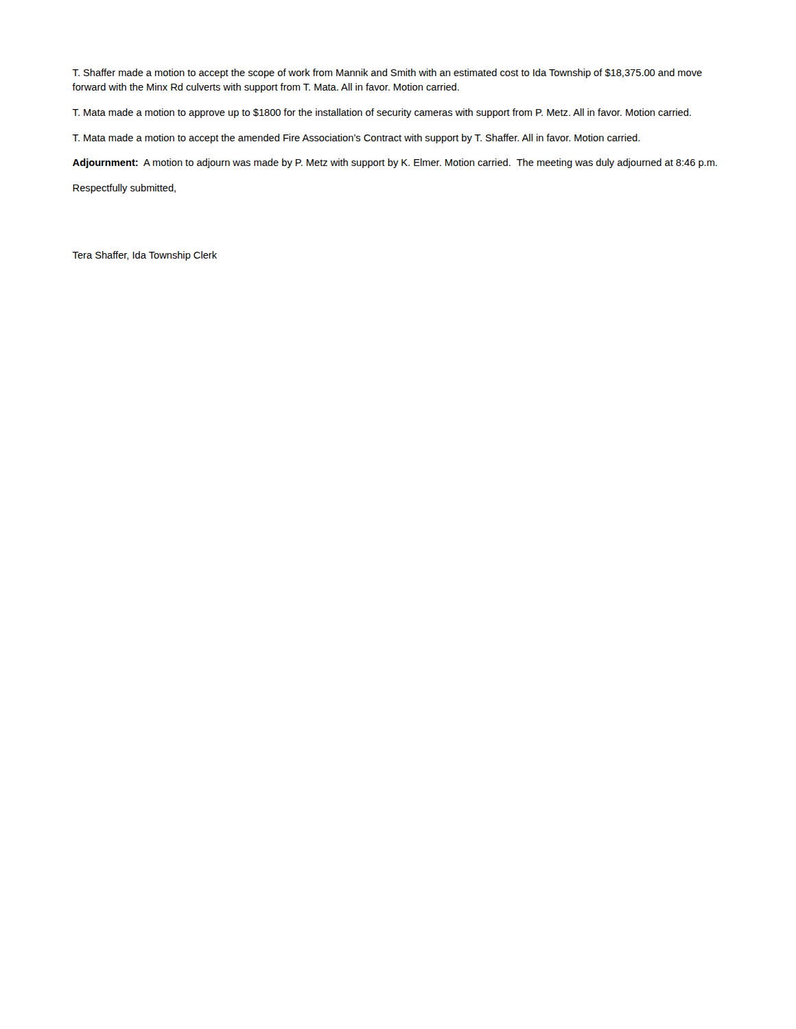T. Shaffer made a motion to accept the scope of work from Mannik and Smith with an estimated cost to Ida Township of $18,375.00 and move forward with the Minx Rd culverts with support from T. Mata. All in favor. Motion carried.
T. Mata made a motion to approve up to $1800 for the installation of security cameras with support from P. Metz. All in favor. Motion carried.
T. Mata made a motion to accept the amended Fire Association’s Contract with support by T. Shaffer. All in favor. Motion carried.
Adjournment: A motion to adjourn was made by P. Metz with support by K. Elmer. Motion carried. The meeting was duly adjourned at 8:46 p.m.
Respectfully submitted,
Tera Shaffer, Ida Township Clerk